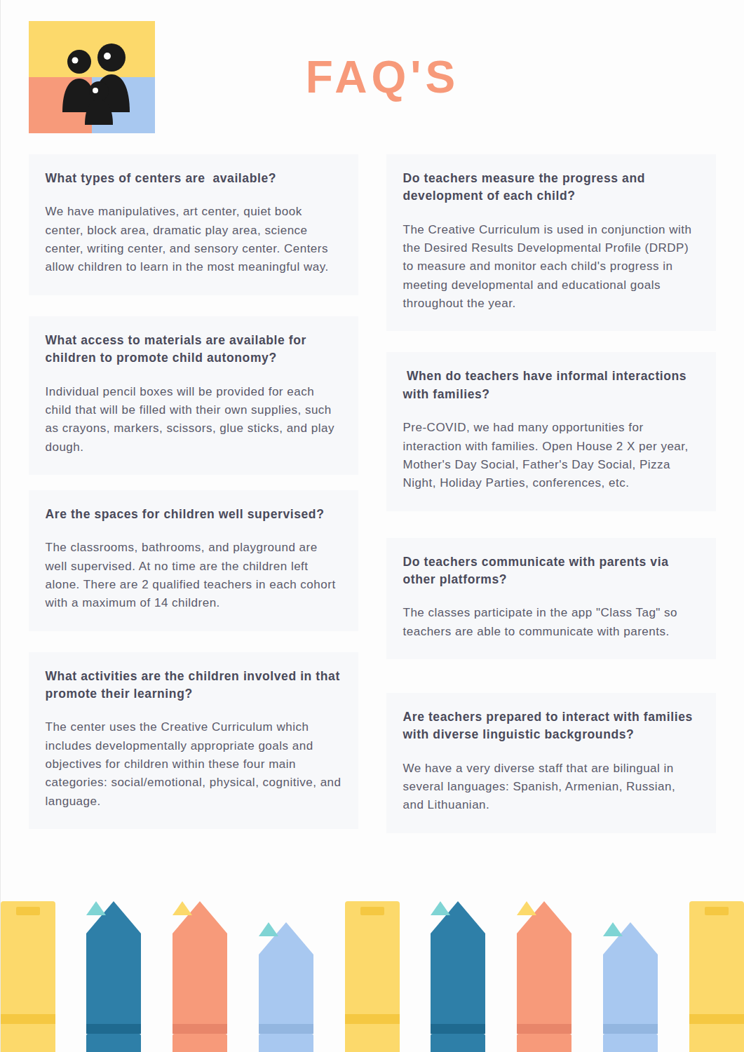FAQ'S
What types of centers are available?
We have manipulatives, art center, quiet book center, block area, dramatic play area, science center, writing center, and sensory center. Centers allow children to learn in the most meaningful way.
What access to materials are available for children to promote child autonomy?
Individual pencil boxes will be provided for each child that will be filled with their own supplies, such as crayons, markers, scissors, glue sticks, and play dough.
Are the spaces for children well supervised?
The classrooms, bathrooms, and playground are well supervised. At no time are the children left alone. There are 2 qualified teachers in each cohort with a maximum of 14 children.
What activities are the children involved in that promote their learning?
The center uses the Creative Curriculum which includes developmentally appropriate goals and objectives for children within these four main categories: social/emotional, physical, cognitive, and language.
Do teachers measure the progress and development of each child?
The Creative Curriculum is used in conjunction with the Desired Results Developmental Profile (DRDP) to measure and monitor each child's progress in meeting developmental and educational goals throughout the year.
When do teachers have informal interactions with families?
Pre-COVID, we had many opportunities for interaction with families. Open House 2 X per year, Mother's Day Social, Father's Day Social, Pizza Night, Holiday Parties, conferences, etc.
Do teachers communicate with parents via other platforms?
The classes participate in the app "Class Tag" so teachers are able to communicate with parents.
Are teachers prepared to interact with families with diverse linguistic backgrounds?
We have a very diverse staff that are bilingual in several languages: Spanish, Armenian, Russian, and Lithuanian.